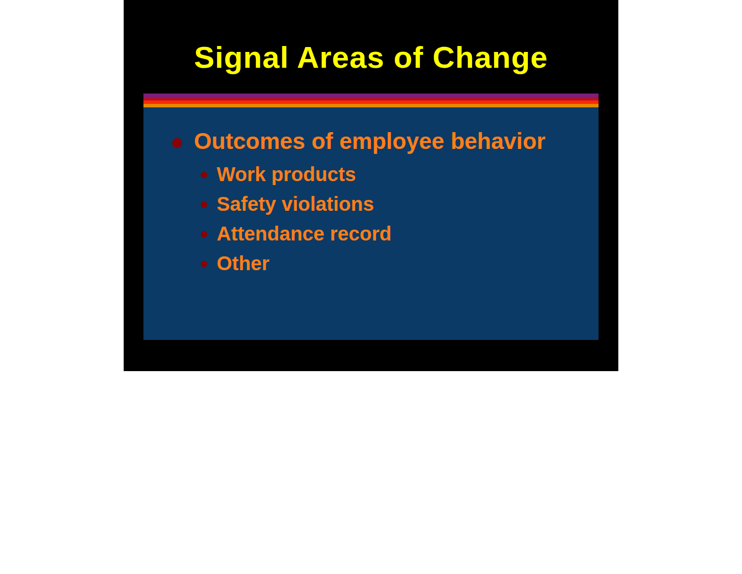Signal Areas of Change
Outcomes of employee behavior
Work products
Safety violations
Attendance record
Other